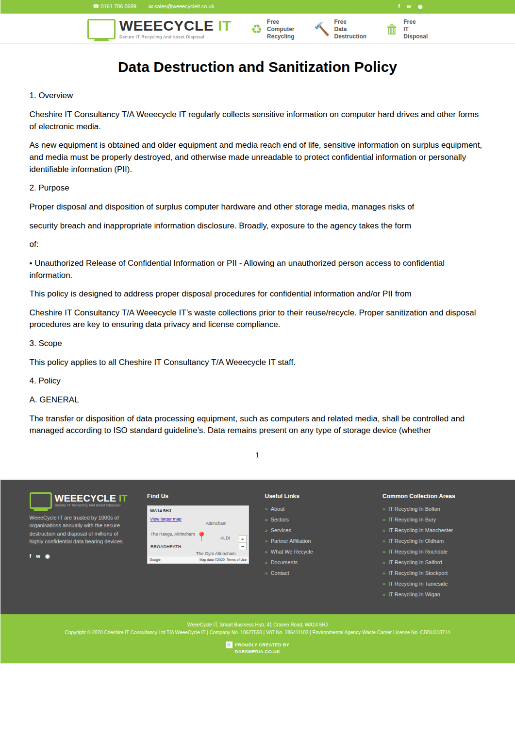☎ 0161 706 0689 ✉ sales@weeecycleit.co.uk
fw◉
WEEECYCLE IT
Secure IT Recycling And Asset Disposal
♻
Free Computer Recycling
🔨
Free Data Destruction
🗑
Free IT Disposal
Data Destruction and Sanitization Policy
1. Overview
Cheshire IT Consultancy T/A Weeecycle IT regularly collects sensitive information on computer hard drives and other forms of electronic media.
As new equipment is obtained and older equipment and media reach end of life, sensitive information on surplus equipment, and media must be properly destroyed, and otherwise made unreadable to protect confidential information or personally identifiable information (PII).
2. Purpose
Proper disposal and disposition of surplus computer hardware and other storage media, manages risks of
security breach and inappropriate information disclosure. Broadly, exposure to the agency takes the form
of:
• Unauthorized Release of Confidential Information or PII - Allowing an unauthorized person access to confidential information.
This policy is designed to address proper disposal procedures for confidential information and/or PII from
Cheshire IT Consultancy T/A Weeecycle IT’s waste collections prior to their reuse/recycle. Proper sanitization and disposal procedures are key to ensuring data privacy and license compliance.
3. Scope
This policy applies to all Cheshire IT Consultancy T/A Weeecycle IT staff.
4. Policy
A. GENERAL
The transfer or disposition of data processing equipment, such as computers and related media, shall be controlled and managed according to ISO standard guideline’s. Data remains present on any type of storage device (whether
1
WEEECYCLE IT
Secure IT Recycling And Asset Disposal
WeeeCycle IT are trusted by 1000s of organisations annually with the secure destruction and disposal of millions of highly confidential data bearing devices.
fw◉
Find Us
WA14 5HJ
View larger map
📍
The Range, Altrincham BROADHEATH Altrincham ALDI The Gym Altrincham
+−
Google Map data ©2020 Terms of Use
Useful Links
About
Sectors
Services
Partner Affiliation
What We Recycle
Documents
Contact
Common Collection Areas
IT Recycling In Bolton
IT Recycling In Bury
IT Recycling In Manchester
IT Recycling In Oldham
IT Recycling In Rochdale
IT Recycling In Salford
IT Recycling In Stockport
IT Recycling In Tameside
IT Recycling In Wigan
WeeeCycle IT, Smart Business Hub, 41 Craven Road, WA14 5HJ
Copyright © 2020 Cheshire IT Consultancy Ltd T/A WeeeCycle IT | Company No. 10627550 | VAT No. 286411102 | Environmental Agency Waste Carrier License No. CBDU318714
DPROUDLY CREATED BY
DARSMEDIA.CO.UK